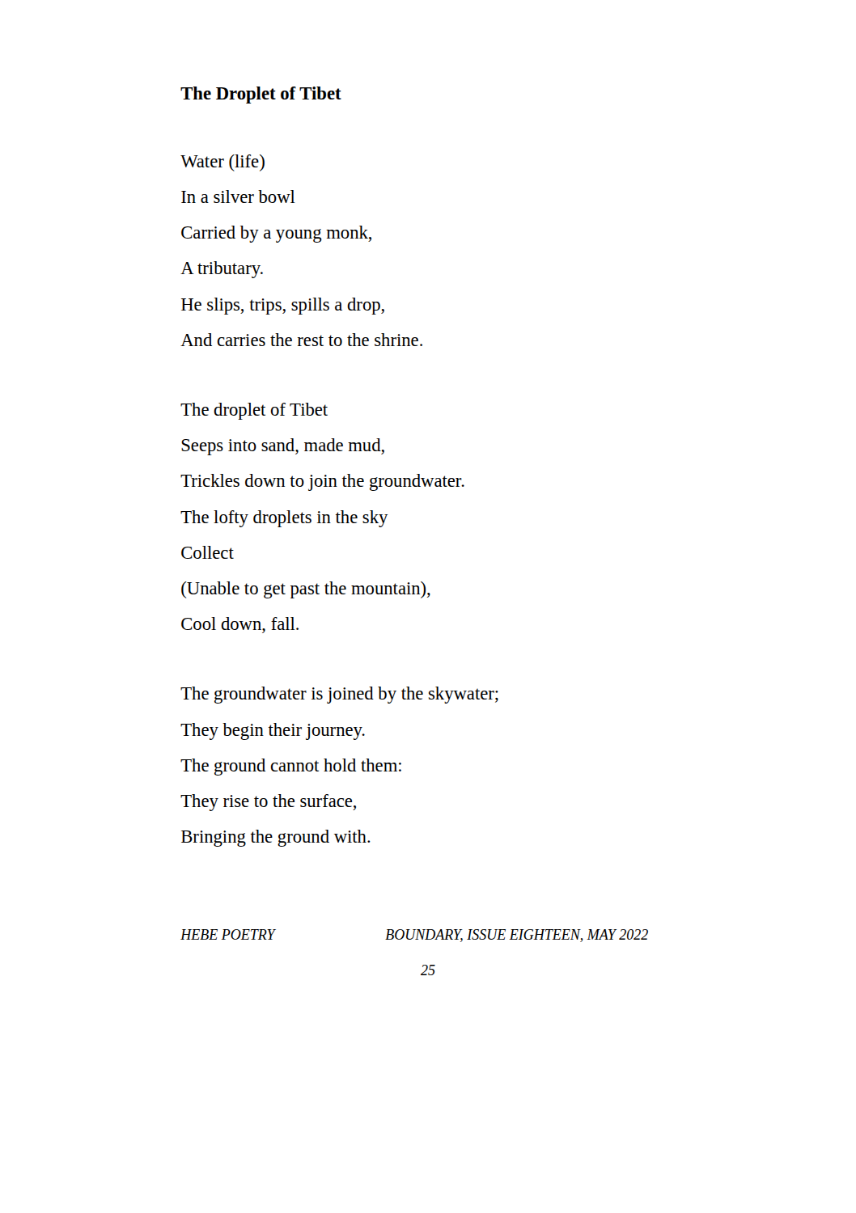The Droplet of Tibet
Water (life)
In a silver bowl
Carried by a young monk,
A tributary.
He slips, trips, spills a drop,
And carries the rest to the shrine.
The droplet of Tibet
Seeps into sand, made mud,
Trickles down to join the groundwater.
The lofty droplets in the sky
Collect
(Unable to get past the mountain),
Cool down, fall.
The groundwater is joined by the skywater;
They begin their journey.
The ground cannot hold them:
They rise to the surface,
Bringing the ground with.
HEBE POETRY BOUNDARY, ISSUE EIGHTEEN, MAY 2022
25